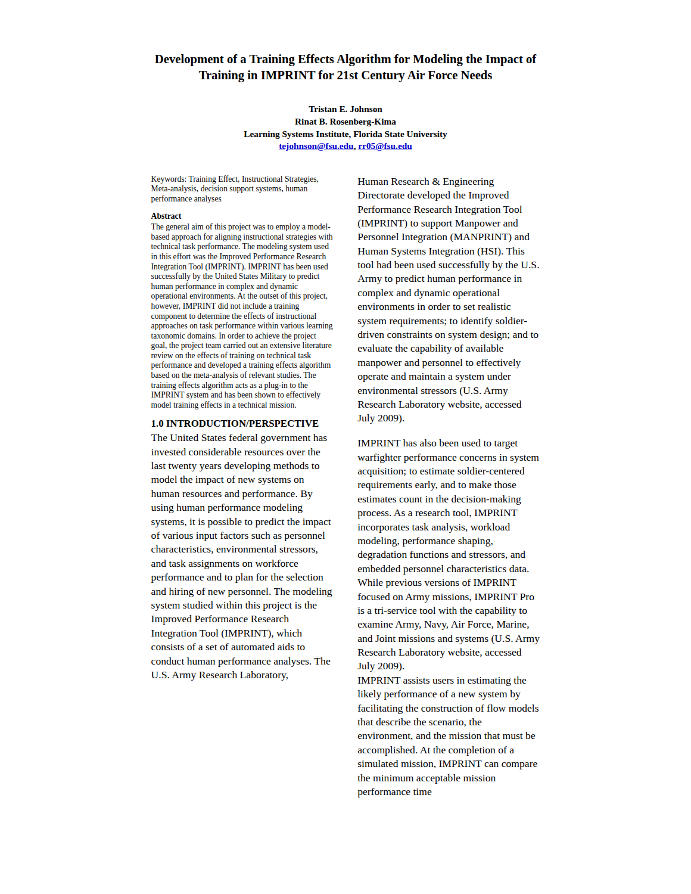Development of a Training Effects Algorithm for Modeling the Impact of Training in IMPRINT for 21st Century Air Force Needs
Tristan E. Johnson
Rinat B. Rosenberg-Kima
Learning Systems Institute, Florida State University
tejohnson@fsu.edu, rr05@fsu.edu
Keywords: Training Effect, Instructional Strategies, Meta-analysis, decision support systems, human performance analyses
Abstract
The general aim of this project was to employ a model-based approach for aligning instructional strategies with technical task performance. The modeling system used in this effort was the Improved Performance Research Integration Tool (IMPRINT). IMPRINT has been used successfully by the United States Military to predict human performance in complex and dynamic operational environments. At the outset of this project, however, IMPRINT did not include a training component to determine the effects of instructional approaches on task performance within various learning taxonomic domains. In order to achieve the project goal, the project team carried out an extensive literature review on the effects of training on technical task performance and developed a training effects algorithm based on the meta-analysis of relevant studies. The training effects algorithm acts as a plug-in to the IMPRINT system and has been shown to effectively model training effects in a technical mission.
1.0 INTRODUCTION/PERSPECTIVE
The United States federal government has invested considerable resources over the last twenty years developing methods to model the impact of new systems on human resources and performance. By using human performance modeling systems, it is possible to predict the impact of various input factors such as personnel characteristics, environmental stressors, and task assignments on workforce performance and to plan for the selection and hiring of new personnel. The modeling system studied within this project is the Improved Performance Research Integration Tool (IMPRINT), which consists of a set of automated aids to conduct human performance analyses. The U.S. Army Research Laboratory,
Human Research & Engineering Directorate developed the Improved Performance Research Integration Tool (IMPRINT) to support Manpower and Personnel Integration (MANPRINT) and Human Systems Integration (HSI). This tool had been used successfully by the U.S. Army to predict human performance in complex and dynamic operational environments in order to set realistic system requirements; to identify soldier-driven constraints on system design; and to evaluate the capability of available manpower and personnel to effectively operate and maintain a system under environmental stressors (U.S. Army Research Laboratory website, accessed July 2009).
IMPRINT has also been used to target warfighter performance concerns in system acquisition; to estimate soldier-centered requirements early, and to make those estimates count in the decision-making process. As a research tool, IMPRINT incorporates task analysis, workload modeling, performance shaping, degradation functions and stressors, and embedded personnel characteristics data. While previous versions of IMPRINT focused on Army missions, IMPRINT Pro is a tri-service tool with the capability to examine Army, Navy, Air Force, Marine, and Joint missions and systems (U.S. Army Research Laboratory website, accessed July 2009).
IMPRINT assists users in estimating the likely performance of a new system by facilitating the construction of flow models that describe the scenario, the environment, and the mission that must be accomplished. At the completion of a simulated mission, IMPRINT can compare the minimum acceptable mission performance time